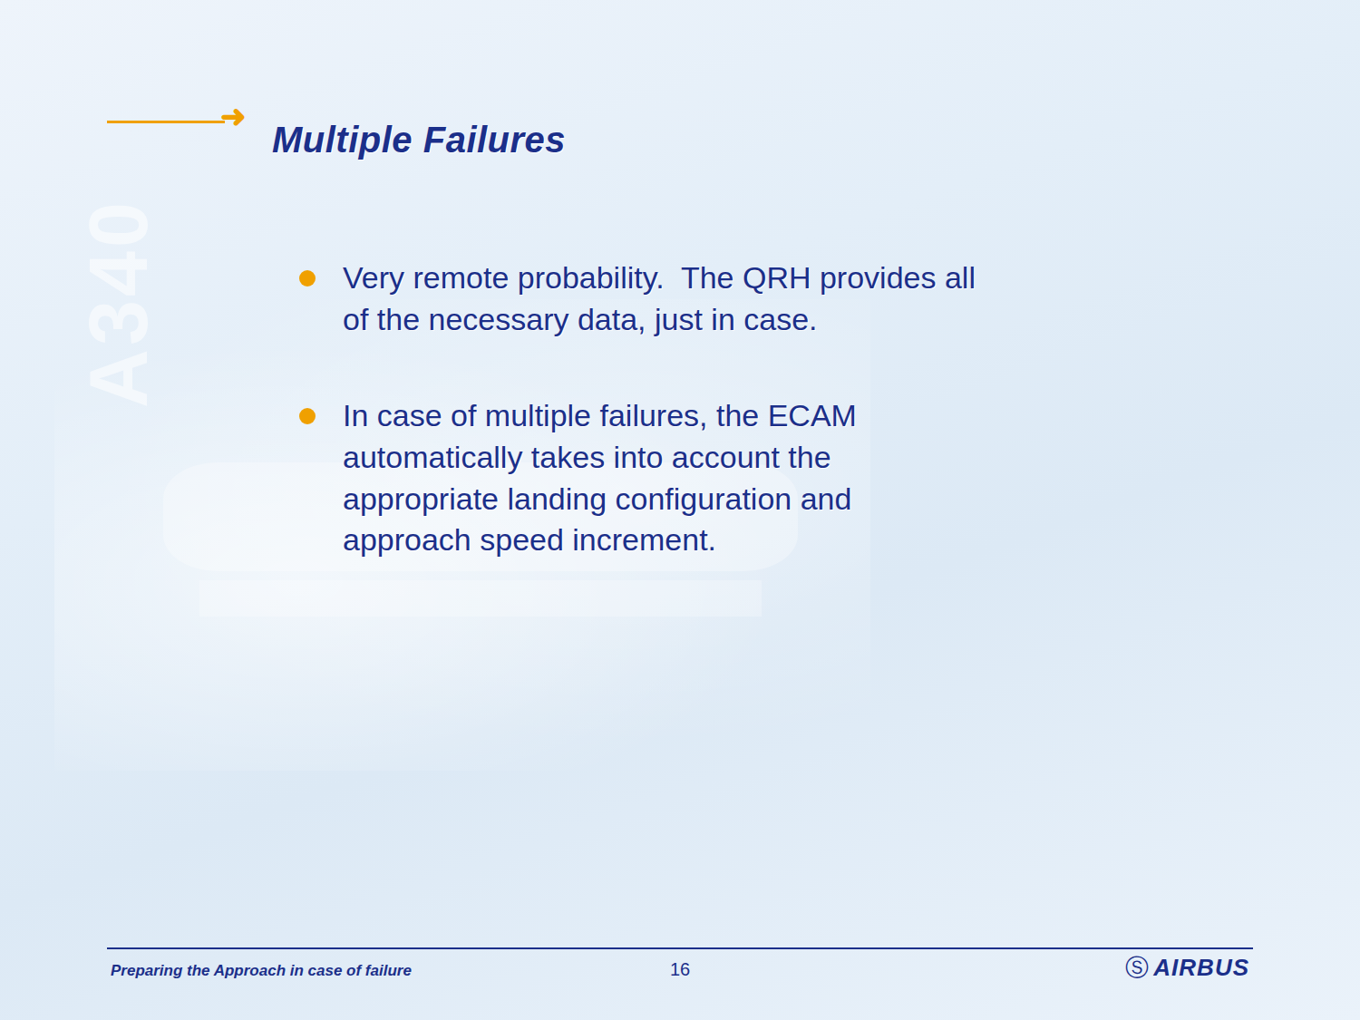➜
Multiple Failures
Very remote probability. The QRH provides all of the necessary data, just in case.
In case of multiple failures, the ECAM automatically takes into account the appropriate landing configuration and approach speed increment.
Preparing the Approach in case of failure
16
ⓈAIRBUS